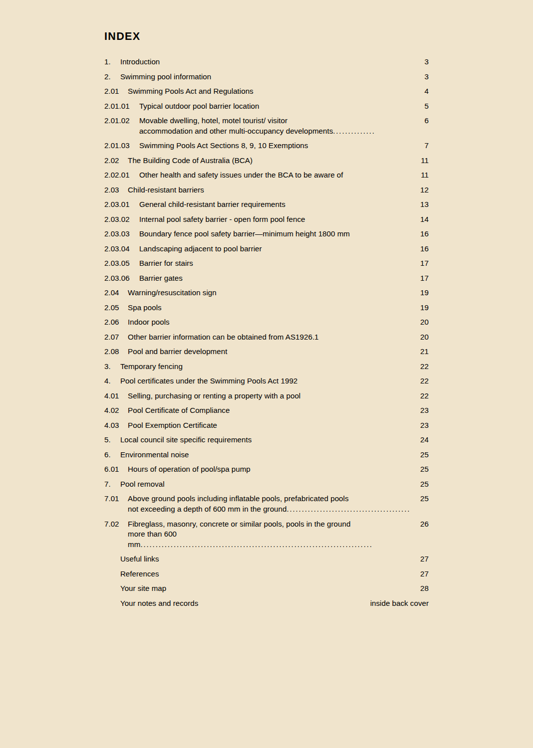INDEX
1. Introduction................................................................................................................. 3
2. Swimming pool information................................................................................................................. 3
2.01 Swimming Pools Act and Regulations................................................................................................................. 4
2.01.01 Typical outdoor pool barrier location................................................................................................................. 5
2.01.02 Movable dwelling, hotel, motel tourist/ visitor
accommodation and other multi-occupancy developments.............. 6
2.01.03 Swimming Pools Act Sections 8, 9, 10 Exemptions................................................................................................................. 7
2.02 The Building Code of Australia (BCA)................................................................................................................. 11
2.02.01 Other health and safety issues under the BCA to be aware of................................................................................................................. 11
2.03 Child-resistant barriers................................................................................................................. 12
2.03.01 General child-resistant barrier requirements................................................................................................................. 13
2.03.02 Internal pool safety barrier - open form pool fence................................................................................................................. 14
2.03.03 Boundary fence pool safety barrier—minimum height 1800 mm................................................................................................................. 16
2.03.04 Landscaping adjacent to pool barrier................................................................................................................. 16
2.03.05 Barrier for stairs................................................................................................................. 17
2.03.06 Barrier gates................................................................................................................. 17
2.04 Warning/resuscitation sign................................................................................................................. 19
2.05 Spa pools................................................................................................................. 19
2.06 Indoor pools................................................................................................................. 20
2.07 Other barrier information can be obtained from AS1926.1................................................................................................................. 20
2.08 Pool and barrier development................................................................................................................. 21
3. Temporary fencing................................................................................................................. 22
4. Pool certificates under the Swimming Pools Act 1992................................................................................................................. 22
4.01 Selling, purchasing or renting a property with a pool................................................................................................................. 22
4.02 Pool Certificate of Compliance................................................................................................................. 23
4.03 Pool Exemption Certificate................................................................................................................. 23
5. Local council site specific requirements................................................................................................................. 24
6. Environmental noise................................................................................................................. 25
6.01 Hours of operation of pool/spa pump................................................................................................................. 25
7. Pool removal................................................................................................................. 25
7.01 Above ground pools including inflatable pools, prefabricated pools
not exceeding a depth of 600 mm in the ground......................................... 25
7.02 Fibreglass, masonry, concrete or similar pools, pools in the ground
more than 600 mm............................................................................. 26
Useful links................................................................................................................. 27
References................................................................................................................. 27
Your site map................................................................................................................. 28
Your notes and records................................................................................................................. inside back cover